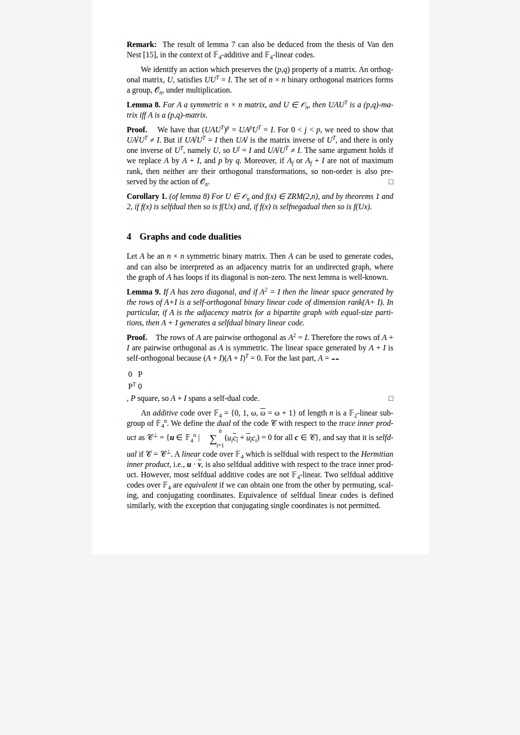Remark: The result of lemma 7 can also be deduced from the thesis of Van den Nest [15], in the context of 𝔽4-additive and 𝔽4-linear codes.
We identify an action which preserves the (p,q) property of a matrix. An orthogonal matrix, U, satisfies UUT = I. The set of n × n binary orthogonal matrices forms a group, 𝒪n, under multiplication.
Lemma 8. For A a symmetric n × n matrix, and U ∈ 𝒪n, then UAUT is a (p,q)-matrix iff A is a (p,q)-matrix.
Proof. We have that (UAUT)p = UApUT = I. For 0 < j < p, we need to show that UAjUT ≠ I. But if UAjUT = I then UAj is the matrix inverse of UT, and there is only one inverse of UT, namely U, so Uj = I and UAjUT ≠ I. The same argument holds if we replace A by A + I, and p by q. Moreover, if Af or Af + I are not of maximum rank, then neither are their orthogonal transformations, so non-order is also preserved by the action of 𝒪n.□
Corollary 1. (of lemma 8) For U ∈ 𝒪n and f(x) ∈ ZRM(2,n), and by theorems 1 and 2, if f(x) is selfdual then so is f(Ux) and, if f(x) is selfnegadual then so is f(Ux).
4 Graphs and code dualities
Let A be an n × n symmetric binary matrix. Then A can be used to generate codes, and can also be interpreted as an adjacency matrix for an undirected graph, where the graph of A has loops if its diagonal is non-zero. The next lemma is well-known.
Lemma 9. If A has zero diagonal, and if A2 = I then the linear space generated by the rows of A+I is a self-orthogonal binary linear code of dimension rank(A+ I). In particular, if A is the adjacency matrix for a bipartite graph with equal-size partitions, then A + I generates a selfdual binary linear code.
Proof. The rows of A are pairwise orthogonal as A2 = I. Therefore the rows of A + I are pairwise orthogonal as A is symmetric. The linear space generated by A + I is self-orthogonal because (A + I)(A + I)T = 0. For the last part, A =
| 0 | P |
| P T | 0 |
, P square, so A + I spans a self-dual code.□
An additive code over 𝔽4 = {0, 1, ω, ω = ω + 1} of length n is a 𝔽2-linear subgroup of 𝔽4n. We define the dual of the code 𝒞 with respect to the trace inner product as 𝒞⊥ = {u ∈ 𝔽4n | n∑i=1(ui ci + ui ci) = 0 for all c ∈ 𝒞}, and say that it is selfdual if 𝒞 = 𝒞⊥. A linear code over 𝔽4 which is selfdual with respect to the Hermitian inner product, i.e., u · v, is also selfdual additive with respect to the trace inner product. However, most selfdual additive codes are not 𝔽4-linear. Two selfdual additive codes over 𝔽4 are equivalent if we can obtain one from the other by permuting, scaling, and conjugating coordinates. Equivalence of selfdual linear codes is defined similarly, with the exception that conjugating single coordinates is not permitted.